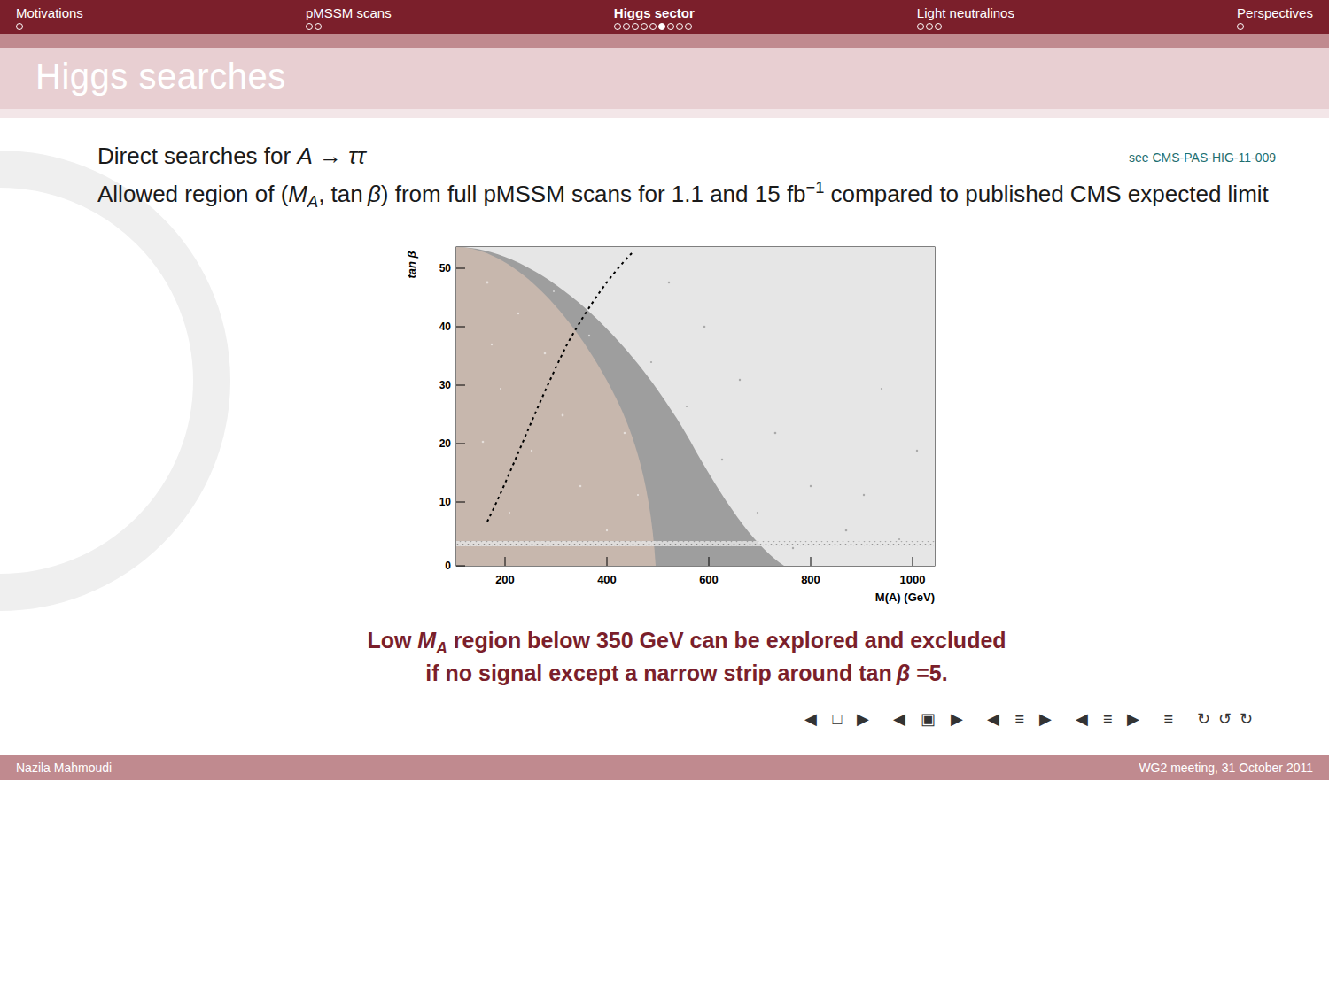Motivations
pMSSM scans
Higgs sector
Light neutralinos
Perspectives
Higgs searches
see CMS-PAS-HIG-11-009
Direct searches for A → ττ
Allowed region of (MA, tan β) from full pMSSM scans for 1.1 and 15 fb−1 compared to published CMS expected limit
tan β 50 40 30 20 10 0 200 400 600 800 1000 M(A) (GeV)
Low MA region below 350 GeV can be explored and excluded
if no signal except a narrow strip around tan β =5.
◀ □ ▶ ◀ ▣ ▶ ◀ ≡ ▶ ◀ ≡ ▶ ≡ ↻ ↺ ↻
Nazila Mahmoudi WG2 meeting, 31 October 2011